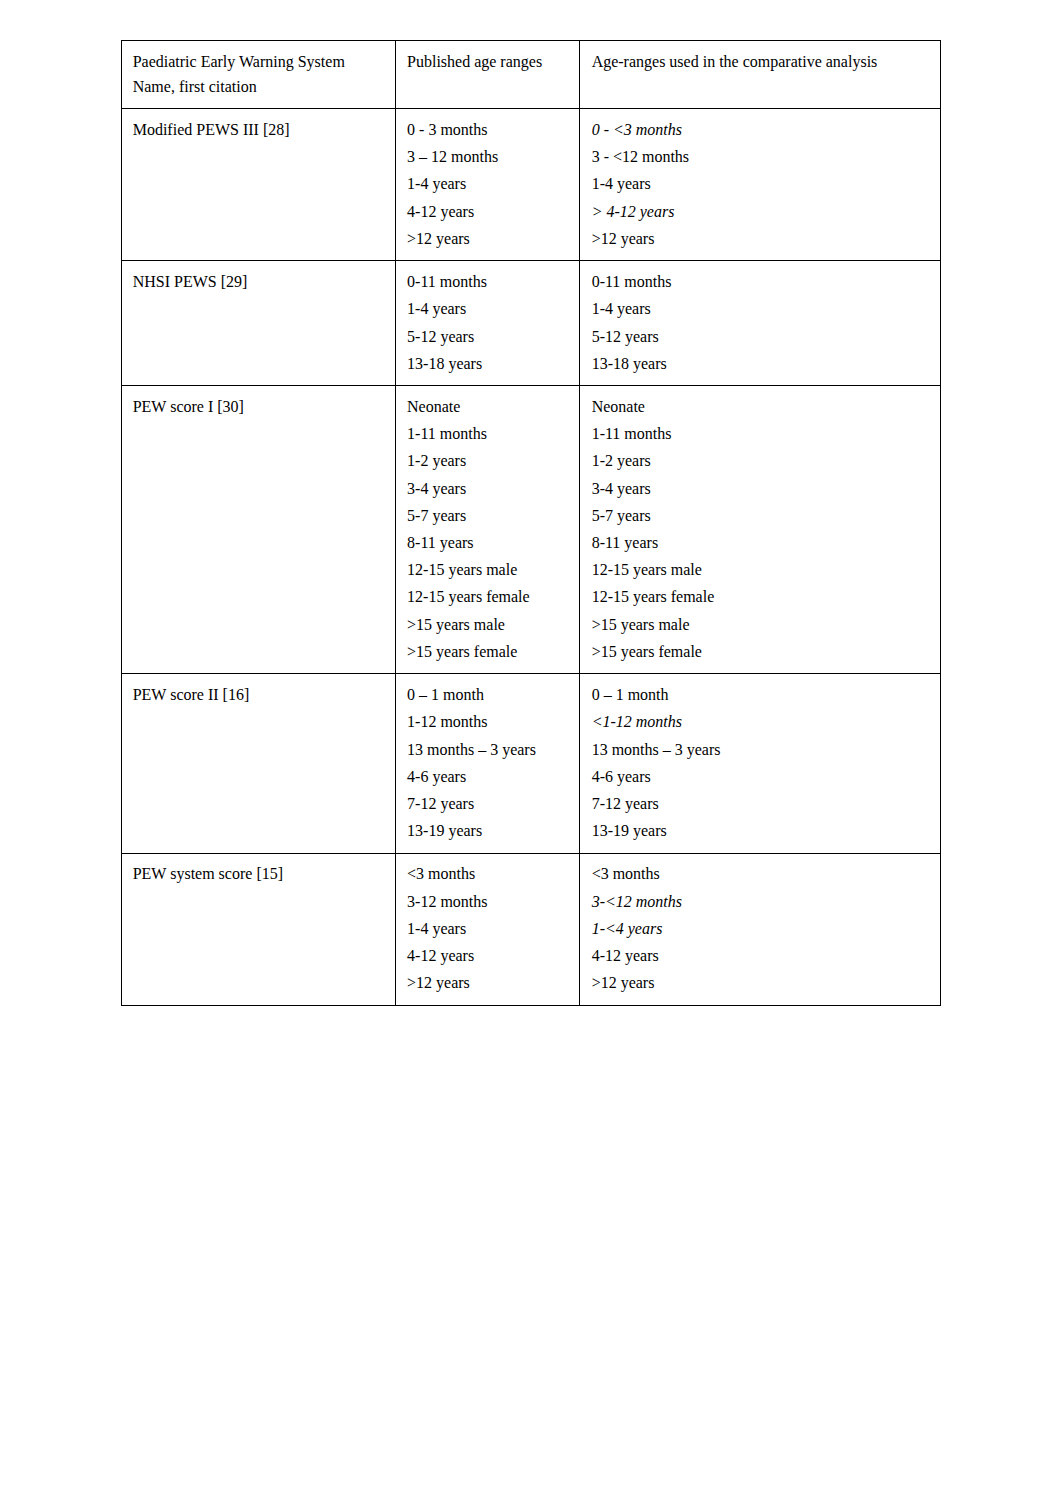| Paediatric Early Warning System Name, first citation | Published age ranges | Age-ranges used in the comparative analysis |
| --- | --- | --- |
| Modified PEWS III [28] | 0 - 3 months 3 – 12 months 1-4 years 4-12 years >12 years | 0 - <3 months 3 - <12 months 1-4 years > 4-12 years >12 years |
| NHSI PEWS [29] | 0-11 months 1-4 years 5-12 years 13-18 years | 0-11 months 1-4 years 5-12 years 13-18 years |
| PEW score I [30] | Neonate 1-11 months 1-2 years 3-4 years 5-7 years 8-11 years 12-15 years male 12-15 years female >15 years male >15 years female | Neonate 1-11 months 1-2 years 3-4 years 5-7 years 8-11 years 12-15 years male 12-15 years female >15 years male >15 years female |
| PEW score II [16] | 0 – 1 month 1-12 months 13 months – 3 years 4-6 years 7-12 years 13-19 years | 0 – 1 month <1-12 months 13 months – 3 years 4-6 years 7-12 years 13-19 years |
| PEW system score [15] | <3 months 3-12 months 1-4 years 4-12 years >12 years | <3 months 3-<12 months 1-<4 years 4-12 years >12 years |